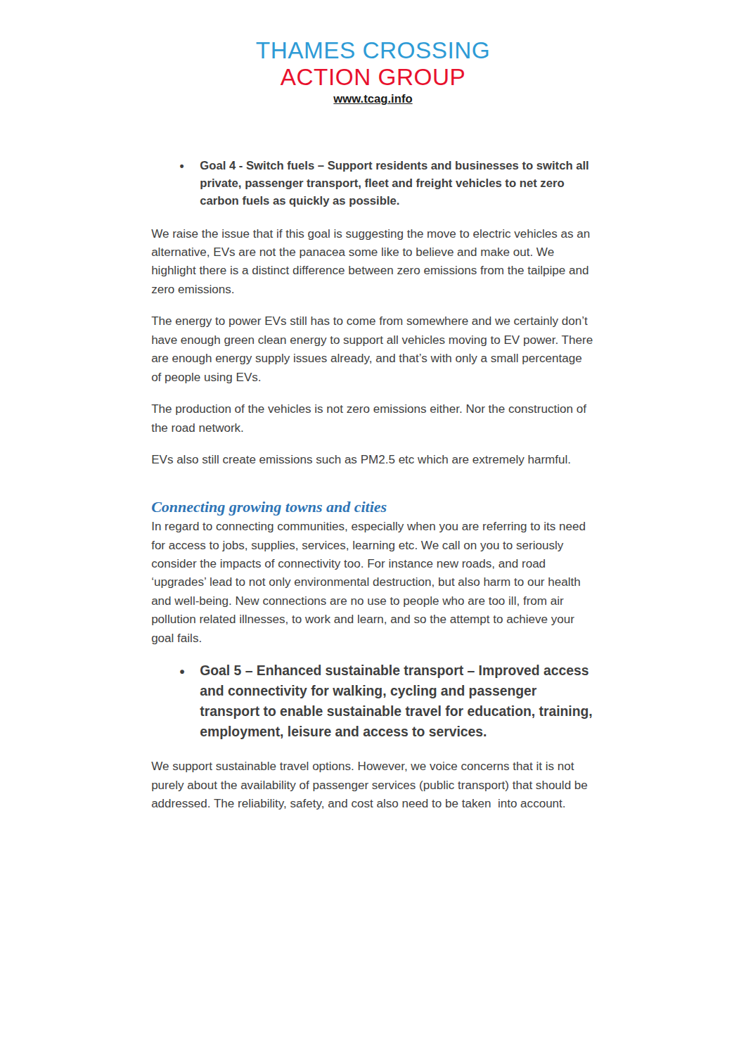THAMES CROSSING
ACTION GROUP
www.tcag.info
Goal 4 - Switch fuels – Support residents and businesses to switch all private, passenger transport, fleet and freight vehicles to net zero carbon fuels as quickly as possible.
We raise the issue that if this goal is suggesting the move to electric vehicles as an alternative, EVs are not the panacea some like to believe and make out. We highlight there is a distinct difference between zero emissions from the tailpipe and zero emissions.
The energy to power EVs still has to come from somewhere and we certainly don’t have enough green clean energy to support all vehicles moving to EV power. There are enough energy supply issues already, and that’s with only a small percentage of people using EVs.
The production of the vehicles is not zero emissions either. Nor the construction of the road network.
EVs also still create emissions such as PM2.5 etc which are extremely harmful.
Connecting growing towns and cities
In regard to connecting communities, especially when you are referring to its need for access to jobs, supplies, services, learning etc. We call on you to seriously consider the impacts of connectivity too. For instance new roads, and road ‘upgrades’ lead to not only environmental destruction, but also harm to our health and well-being. New connections are no use to people who are too ill, from air pollution related illnesses, to work and learn, and so the attempt to achieve your goal fails.
Goal 5 – Enhanced sustainable transport – Improved access and connectivity for walking, cycling and passenger transport to enable sustainable travel for education, training, employment, leisure and access to services.
We support sustainable travel options. However, we voice concerns that it is not purely about the availability of passenger services (public transport) that should be addressed. The reliability, safety, and cost also need to be taken into account.